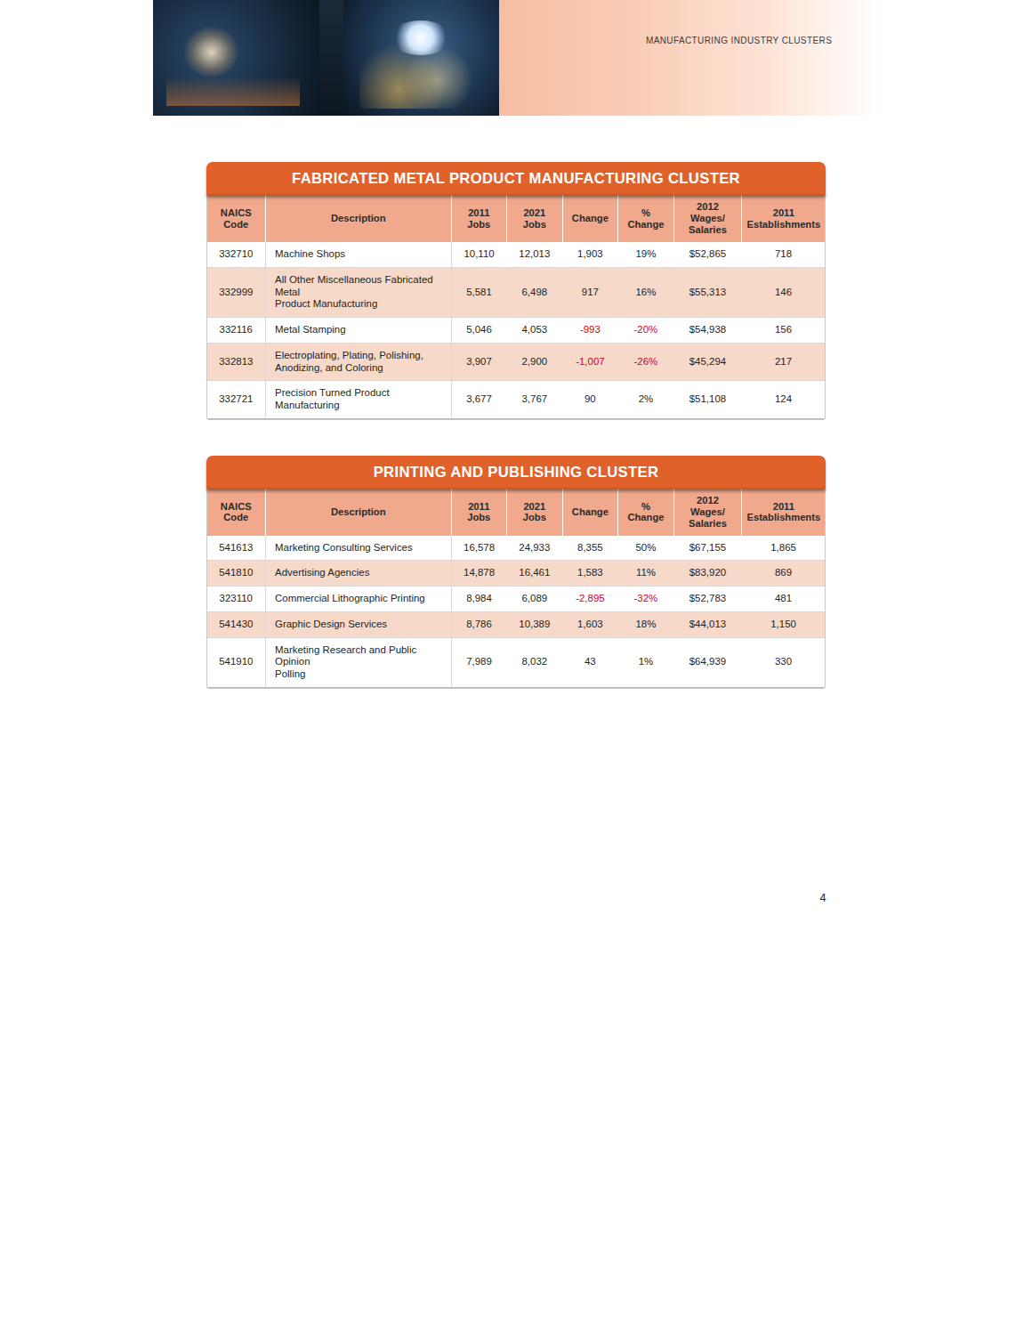Manufacturing Industry Clusters
Fabricated Metal Product Manufacturing Cluster
| NAICS Code | Description | 2011 Jobs | 2021 Jobs | Change | % Change | 2012 Wages/ Salaries | 2011 Establishments |
| --- | --- | --- | --- | --- | --- | --- | --- |
| 332710 | Machine Shops | 10,110 | 12,013 | 1,903 | 19% | $52,865 | 718 |
| 332999 | All Other Miscellaneous Fabricated Metal Product Manufacturing | 5,581 | 6,498 | 917 | 16% | $55,313 | 146 |
| 332116 | Metal Stamping | 5,046 | 4,053 | -993 | -20% | $54,938 | 156 |
| 332813 | Electroplating, Plating, Polishing, Anodizing, and Coloring | 3,907 | 2,900 | -1,007 | -26% | $45,294 | 217 |
| 332721 | Precision Turned Product Manufacturing | 3,677 | 3,767 | 90 | 2% | $51,108 | 124 |
Printing and Publishing Cluster
| NAICS Code | Description | 2011 Jobs | 2021 Jobs | Change | % Change | 2012 Wages/ Salaries | 2011 Establishments |
| --- | --- | --- | --- | --- | --- | --- | --- |
| 541613 | Marketing Consulting Services | 16,578 | 24,933 | 8,355 | 50% | $67,155 | 1,865 |
| 541810 | Advertising Agencies | 14,878 | 16,461 | 1,583 | 11% | $83,920 | 869 |
| 323110 | Commercial Lithographic Printing | 8,984 | 6,089 | -2,895 | -32% | $52,783 | 481 |
| 541430 | Graphic Design Services | 8,786 | 10,389 | 1,603 | 18% | $44,013 | 1,150 |
| 541910 | Marketing Research and Public Opinion Polling | 7,989 | 8,032 | 43 | 1% | $64,939 | 330 |
4